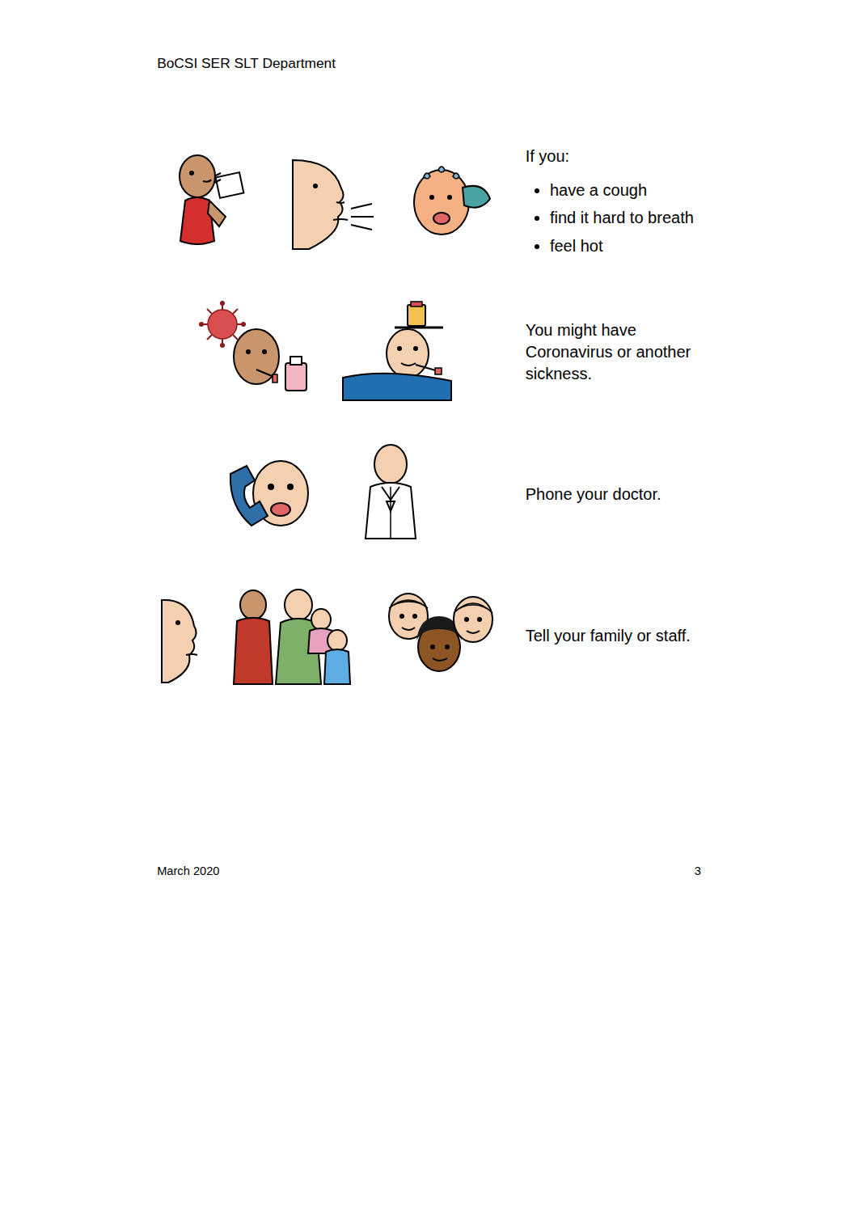BoCSI SER SLT Department
| | If you: have a cough find it hard to breath feel hot |
| | You might have Coronavirus or another sickness. |
| | Phone your doctor. |
| | Tell your family or staff. |
March 2020 3